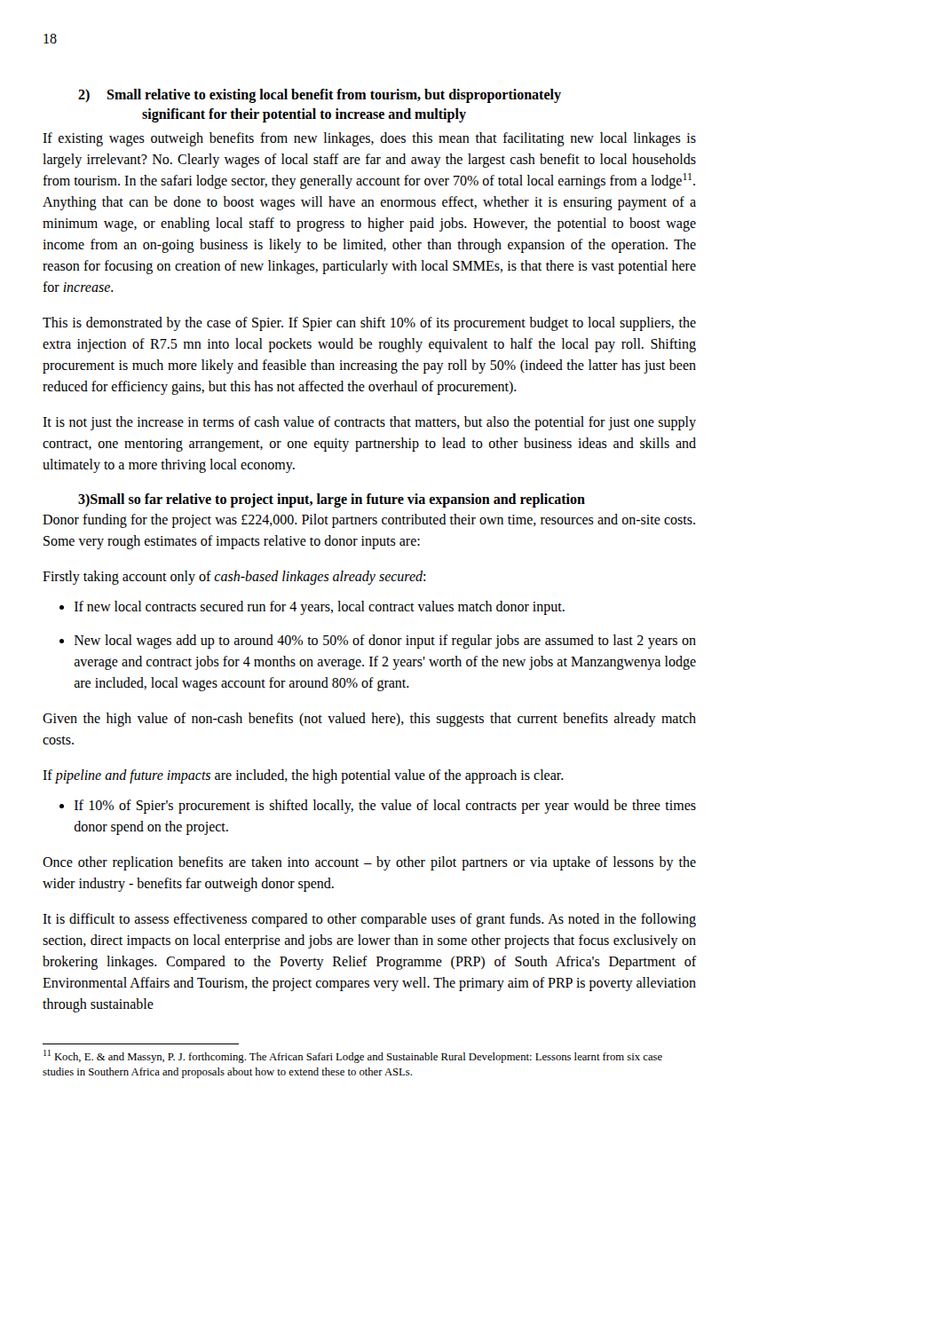18
2) Small relative to existing local benefit from tourism, but disproportionately significant for their potential to increase and multiply
If existing wages outweigh benefits from new linkages, does this mean that facilitating new local linkages is largely irrelevant? No. Clearly wages of local staff are far and away the largest cash benefit to local households from tourism. In the safari lodge sector, they generally account for over 70% of total local earnings from a lodge11. Anything that can be done to boost wages will have an enormous effect, whether it is ensuring payment of a minimum wage, or enabling local staff to progress to higher paid jobs. However, the potential to boost wage income from an on-going business is likely to be limited, other than through expansion of the operation. The reason for focusing on creation of new linkages, particularly with local SMMEs, is that there is vast potential here for increase.
This is demonstrated by the case of Spier. If Spier can shift 10% of its procurement budget to local suppliers, the extra injection of R7.5 mn into local pockets would be roughly equivalent to half the local pay roll. Shifting procurement is much more likely and feasible than increasing the pay roll by 50% (indeed the latter has just been reduced for efficiency gains, but this has not affected the overhaul of procurement).
It is not just the increase in terms of cash value of contracts that matters, but also the potential for just one supply contract, one mentoring arrangement, or one equity partnership to lead to other business ideas and skills and ultimately to a more thriving local economy.
3) Small so far relative to project input, large in future via expansion and replication
Donor funding for the project was £224,000. Pilot partners contributed their own time, resources and on-site costs. Some very rough estimates of impacts relative to donor inputs are:
Firstly taking account only of cash-based linkages already secured:
If new local contracts secured run for 4 years, local contract values match donor input.
New local wages add up to around 40% to 50% of donor input if regular jobs are assumed to last 2 years on average and contract jobs for 4 months on average. If 2 years' worth of the new jobs at Manzangwenya lodge are included, local wages account for around 80% of grant.
Given the high value of non-cash benefits (not valued here), this suggests that current benefits already match costs.
If pipeline and future impacts are included, the high potential value of the approach is clear.
If 10% of Spier's procurement is shifted locally, the value of local contracts per year would be three times donor spend on the project.
Once other replication benefits are taken into account – by other pilot partners or via uptake of lessons by the wider industry - benefits far outweigh donor spend.
It is difficult to assess effectiveness compared to other comparable uses of grant funds. As noted in the following section, direct impacts on local enterprise and jobs are lower than in some other projects that focus exclusively on brokering linkages. Compared to the Poverty Relief Programme (PRP) of South Africa's Department of Environmental Affairs and Tourism, the project compares very well. The primary aim of PRP is poverty alleviation through sustainable
11 Koch, E. & and Massyn, P. J. forthcoming. The African Safari Lodge and Sustainable Rural Development: Lessons learnt from six case studies in Southern Africa and proposals about how to extend these to other ASLs.